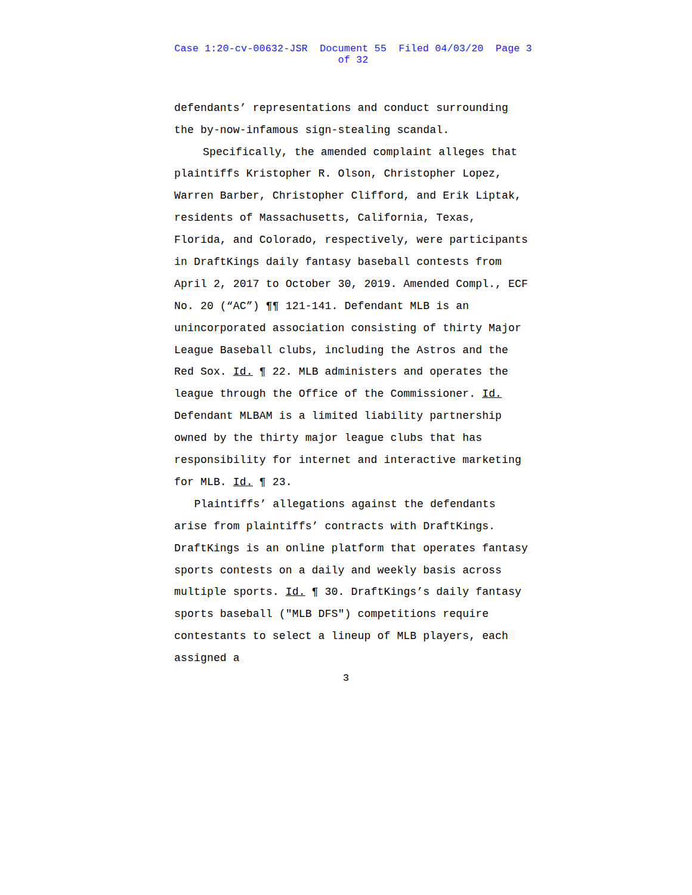Case 1:20-cv-00632-JSR Document 55 Filed 04/03/20 Page 3 of 32
defendants’ representations and conduct surrounding the by-now-infamous sign-stealing scandal.
Specifically, the amended complaint alleges that plaintiffs Kristopher R. Olson, Christopher Lopez, Warren Barber, Christopher Clifford, and Erik Liptak, residents of Massachusetts, California, Texas, Florida, and Colorado, respectively, were participants in DraftKings daily fantasy baseball contests from April 2, 2017 to October 30, 2019. Amended Compl., ECF No. 20 (“AC”) ¶¶ 121-141. Defendant MLB is an unincorporated association consisting of thirty Major League Baseball clubs, including the Astros and the Red Sox. Id. ¶ 22. MLB administers and operates the league through the Office of the Commissioner. Id. Defendant MLBAM is a limited liability partnership owned by the thirty major league clubs that has responsibility for internet and interactive marketing for MLB. Id. ¶ 23.
Plaintiffs’ allegations against the defendants arise from plaintiffs’ contracts with DraftKings. DraftKings is an online platform that operates fantasy sports contests on a daily and weekly basis across multiple sports. Id. ¶ 30. DraftKings’s daily fantasy sports baseball ("MLB DFS") competitions require contestants to select a lineup of MLB players, each assigned a
3